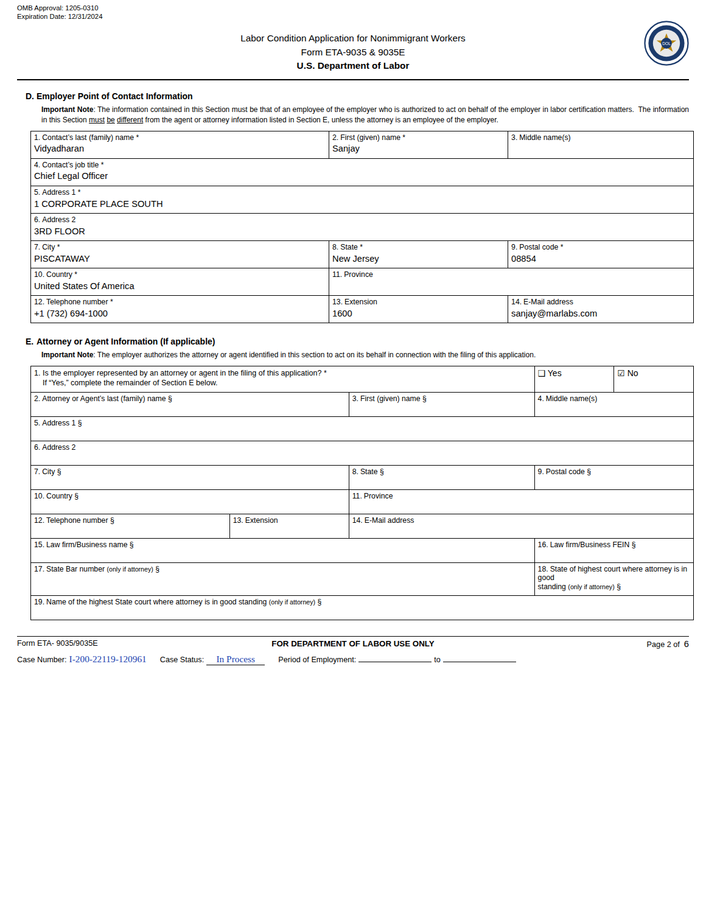OMB Approval: 1205-0310
Expiration Date: 12/31/2024
DOL
Labor Condition Application for Nonimmigrant Workers
Form ETA-9035 & 9035E
U.S. Department of Labor
D. Employer Point of Contact Information
Important Note: The information contained in this Section must be that of an employee of the employer who is authorized to act on behalf of the employer in labor certification matters. The information in this Section must be different from the agent or attorney information listed in Section E, unless the attorney is an employee of the employer.
| 1. Contact’s last (family) name * Vidyadharan | 2. First (given) name * Sanjay | 3. Middle name(s) |
| 4. Contact’s job title * Chief Legal Officer |
| 5. Address 1 * 1 CORPORATE PLACE SOUTH |
| 6. Address 2 3RD FLOOR |
| 7. City * PISCATAWAY | 8. State * New Jersey | 9. Postal code * 08854 |
| 10. Country * United States Of America | 11. Province |
| 12. Telephone number * +1 (732) 694-1000 | 13. Extension 1600 | 14. E-Mail address sanjay@marlabs.com |
E. Attorney or Agent Information (If applicable)
Important Note: The employer authorizes the attorney or agent identified in this section to act on its behalf in connection with the filing of this application.
| 1. Is the employer represented by an attorney or agent in the filing of this application? * If “Yes,” complete the remainder of Section E below. | ❑ Yes | ☑ No |
| 2. Attorney or Agent’s last (family) name § | 3. First (given) name § | 4. Middle name(s) |
| 5. Address 1 § |
| 6. Address 2 |
| 7. City § | 8. State § | 9. Postal code § |
| 10. Country § | 11. Province |
| 12. Telephone number § | 13. Extension | 14. E-Mail address |
| 15. Law firm/Business name § | 16. Law firm/Business FEIN § |
| 17. State Bar number (only if attorney) § | 18. State of highest court where attorney is in good standing (only if attorney) § |
| 19. Name of the highest State court where attorney is in good standing (only if attorney) § |
Form ETA- 9035/9035E
FOR DEPARTMENT OF LABOR USE ONLY
Page 2 of 6
Case Number: I-200-22119-120961 Case Status: In Process Period of Employment: to